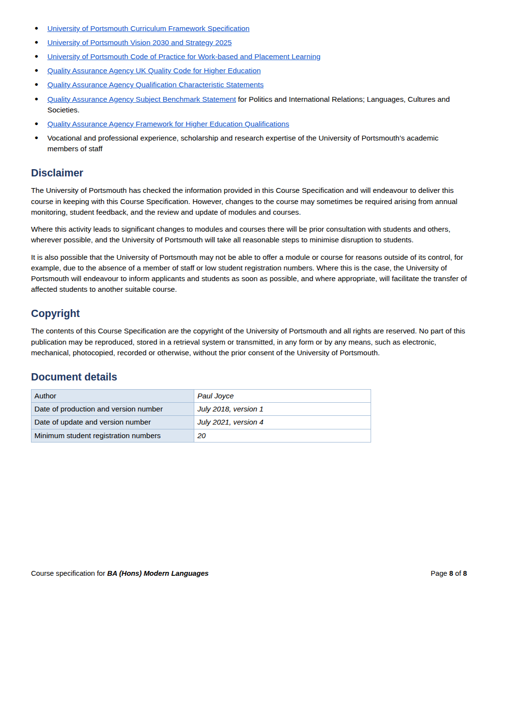University of Portsmouth Curriculum Framework Specification
University of Portsmouth Vision 2030 and Strategy 2025
University of Portsmouth Code of Practice for Work-based and Placement Learning
Quality Assurance Agency UK Quality Code for Higher Education
Quality Assurance Agency Qualification Characteristic Statements
Quality Assurance Agency Subject Benchmark Statement for Politics and International Relations; Languages, Cultures and Societies.
Quality Assurance Agency Framework for Higher Education Qualifications
Vocational and professional experience, scholarship and research expertise of the University of Portsmouth’s academic members of staff
Disclaimer
The University of Portsmouth has checked the information provided in this Course Specification and will endeavour to deliver this course in keeping with this Course Specification. However, changes to the course may sometimes be required arising from annual monitoring, student feedback, and the review and update of modules and courses.
Where this activity leads to significant changes to modules and courses there will be prior consultation with students and others, wherever possible, and the University of Portsmouth will take all reasonable steps to minimise disruption to students.
It is also possible that the University of Portsmouth may not be able to offer a module or course for reasons outside of its control, for example, due to the absence of a member of staff or low student registration numbers. Where this is the case, the University of Portsmouth will endeavour to inform applicants and students as soon as possible, and where appropriate, will facilitate the transfer of affected students to another suitable course.
Copyright
The contents of this Course Specification are the copyright of the University of Portsmouth and all rights are reserved. No part of this publication may be reproduced, stored in a retrieval system or transmitted, in any form or by any means, such as electronic, mechanical, photocopied, recorded or otherwise, without the prior consent of the University of Portsmouth.
Document details
| Author | Paul Joyce |
| Date of production and version number | July 2018, version 1 |
| Date of update and version number | July 2021, version 4 |
| Minimum student registration numbers | 20 |
Course specification for BA (Hons) Modern Languages
Page 8 of 8